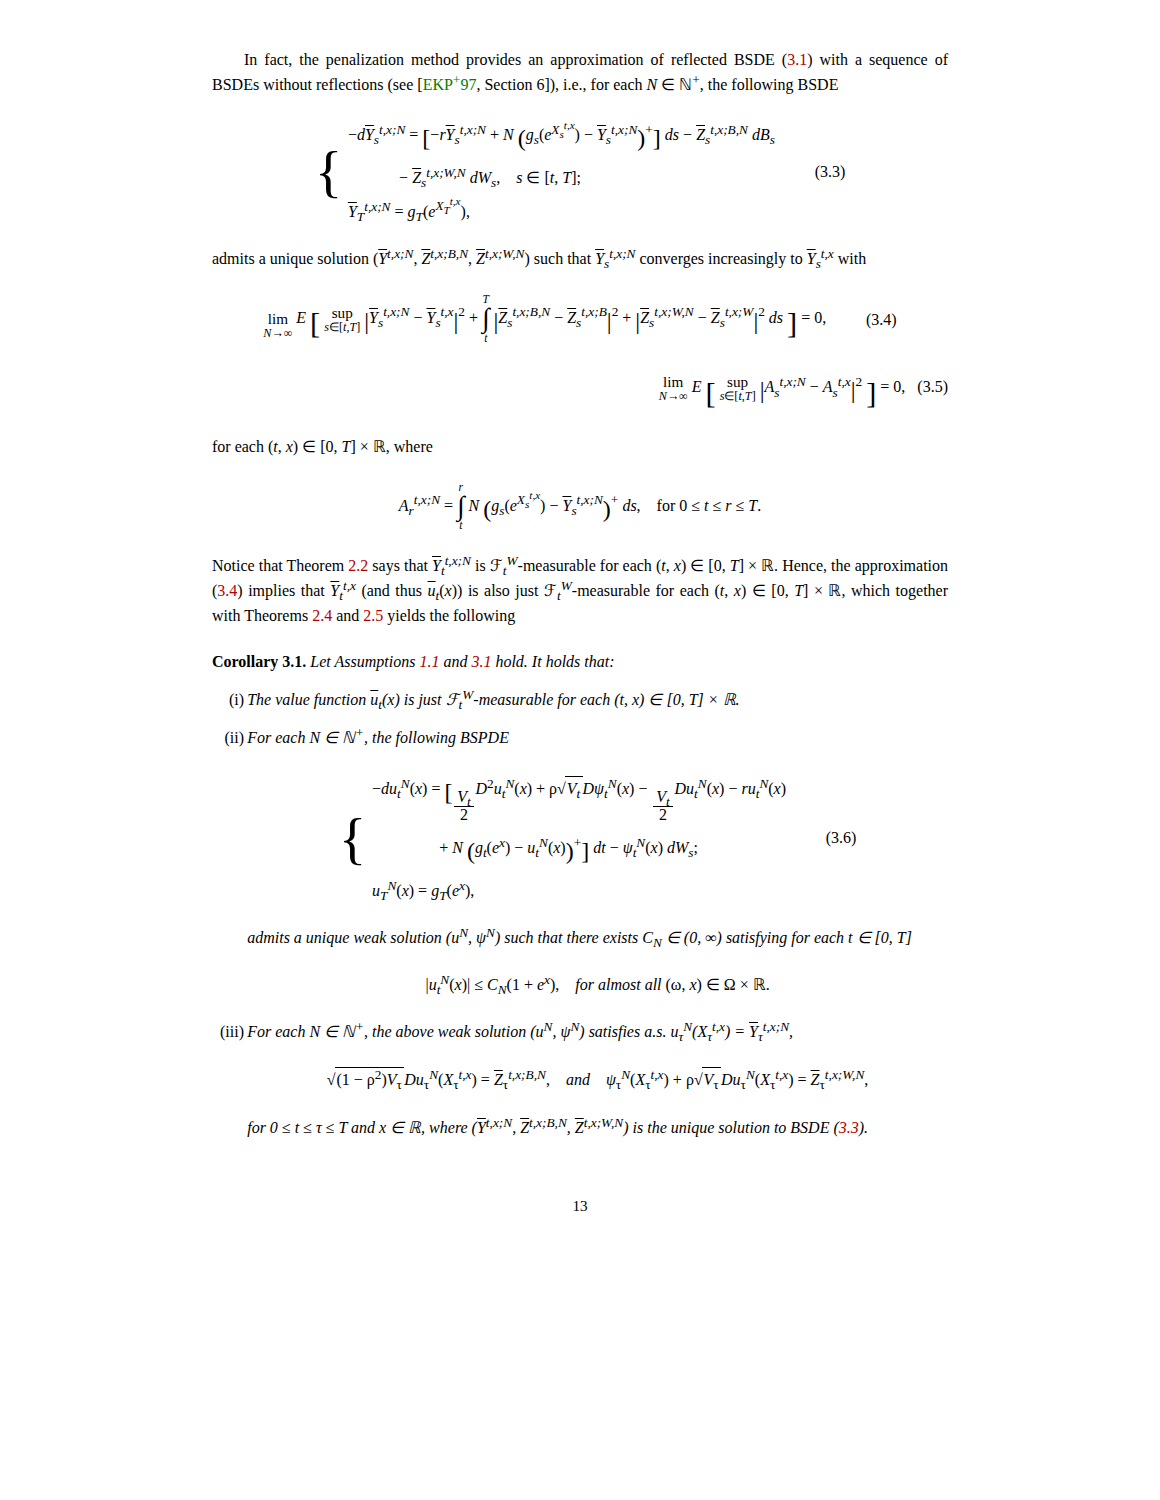In fact, the penalization method provides an approximation of reflected BSDE (3.1) with a sequence of BSDEs without reflections (see [EKP+97, Section 6]), i.e., for each N ∈ ℕ+, the following BSDE
{ −dYst,x;N = [−rYst,x;N + N (gs(eXst,x) − Yst,x;N)+] ds − Zst,x;B,N dBs − Zst,x;W,N dWs, s ∈ [t, T]; YTt,x;N = gT(eXTt,x),
(3.3)
admits a unique solution (Yt,x;N, Zt,x;B,N, Zt,x;W,N) such that Yst,x;N converges increasingly to Yst,x with
lim N→∞ E [ sup s∈[t,T] |Yst,x;N − Yst,x|2 + T∫t |Zst,x;B,N − Zst,x;B|2 + |Zst,x;W,N − Zst,x;W|2 ds ] = 0,
(3.4)
lim N→∞ E [ sup s∈[t,T] |Ast,x;N − Ast,x|2 ] = 0, (3.5)
for each (t, x) ∈ [0, T] × ℝ, where
Art,x;N = r∫t N (gs(eXst,x) − Yst,x;N)+ ds, for 0 ≤ t ≤ r ≤ T.
Notice that Theorem 2.2 says that Ytt,x;N is ℱtW-measurable for each (t, x) ∈ [0, T] × ℝ. Hence, the approximation (3.4) implies that Ytt,x (and thus ut(x)) is also just ℱtW-measurable for each (t, x) ∈ [0, T] × ℝ, which together with Theorems 2.4 and 2.5 yields the following
Corollary 3.1. Let Assumptions 1.1 and 3.1 hold. It holds that:
(i) The value function ut(x) is just ℱtW-measurable for each (t, x) ∈ [0, T] × ℝ.
(ii) For each N ∈ ℕ+, the following BSPDE
{ −dutN(x) = [Vt 2 D2utN(x) + ρ√Vt DψtN(x) − Vt 2 DutN(x) − rutN(x) + N (gt(ex) − utN(x))+] dt − ψtN(x) dWs; uTN(x) = gT(ex),
(3.6)
admits a unique weak solution (uN, ψN) such that there exists CN ∈ (0, ∞) satisfying for each t ∈ [0, T]
|utN(x)| ≤ CN(1 + ex), for almost all (ω, x) ∈ Ω × ℝ.
(iii) For each N ∈ ℕ+, the above weak solution (uN, ψN) satisfies a.s. uτN(Xτt,x) = Yτt,x;N,
√(1 − ρ2)Vτ DuτN(Xτt,x) = Zτt,x;B,N, and ψτN(Xτt,x) + ρ√Vτ DuτN(Xτt,x) = Zτt,x;W,N,
for 0 ≤ t ≤ τ ≤ T and x ∈ ℝ, where (Yt,x;N, Zt,x;B,N, Zt,x;W,N) is the unique solution to BSDE (3.3).
13